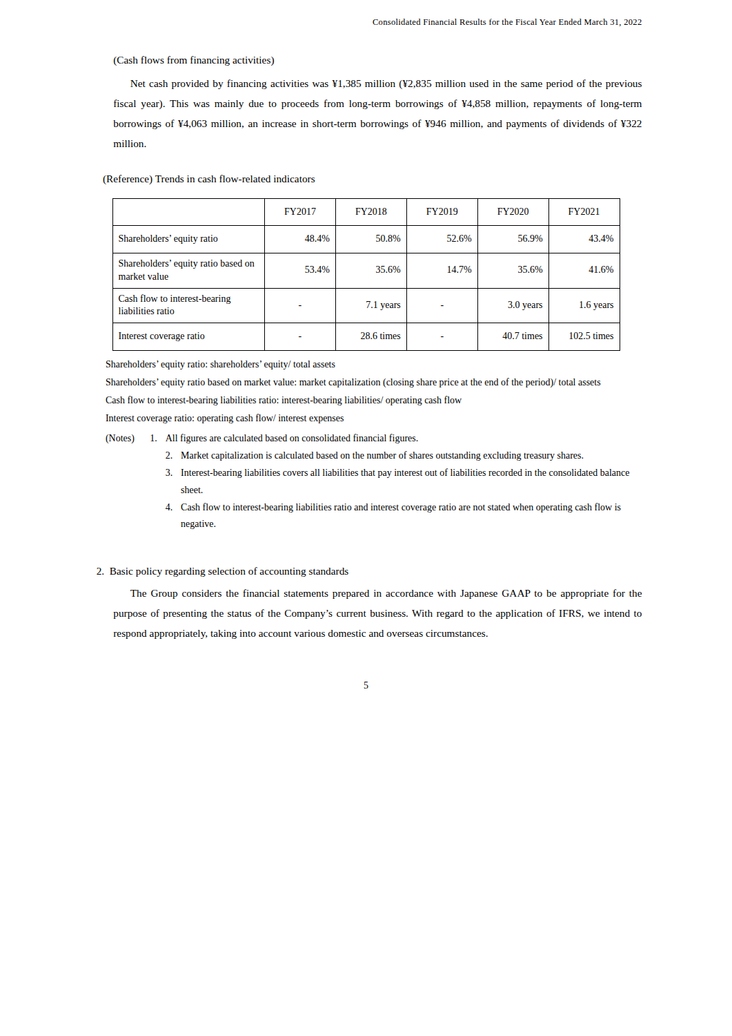Consolidated Financial Results for the Fiscal Year Ended March 31, 2022
(Cash flows from financing activities)
Net cash provided by financing activities was ¥1,385 million (¥2,835 million used in the same period of the previous fiscal year). This was mainly due to proceeds from long-term borrowings of ¥4,858 million, repayments of long-term borrowings of ¥4,063 million, an increase in short-term borrowings of ¥946 million, and payments of dividends of ¥322 million.
(Reference) Trends in cash flow-related indicators
| | FY2017 | FY2018 | FY2019 | FY2020 | FY2021 |
| --- | --- | --- | --- | --- | --- |
| Shareholders’ equity ratio | 48.4% | 50.8% | 52.6% | 56.9% | 43.4% |
| Shareholders’ equity ratio based on market value | 53.4% | 35.6% | 14.7% | 35.6% | 41.6% |
| Cash flow to interest-bearing liabilities ratio | - | 7.1 years | - | 3.0 years | 1.6 years |
| Interest coverage ratio | - | 28.6 times | - | 40.7 times | 102.5 times |
Shareholders’ equity ratio: shareholders’ equity/ total assets
Shareholders’ equity ratio based on market value: market capitalization (closing share price at the end of the period)/ total assets
Cash flow to interest-bearing liabilities ratio: interest-bearing liabilities/ operating cash flow
Interest coverage ratio: operating cash flow/ interest expenses
(Notes)
1.
All figures are calculated based on consolidated financial figures.
2.
Market capitalization is calculated based on the number of shares outstanding excluding treasury shares.
3.
Interest-bearing liabilities covers all liabilities that pay interest out of liabilities recorded in the consolidated balance sheet.
4.
Cash flow to interest-bearing liabilities ratio and interest coverage ratio are not stated when operating cash flow is negative.
2. Basic policy regarding selection of accounting standards
The Group considers the financial statements prepared in accordance with Japanese GAAP to be appropriate for the purpose of presenting the status of the Company’s current business. With regard to the application of IFRS, we intend to respond appropriately, taking into account various domestic and overseas circumstances.
5